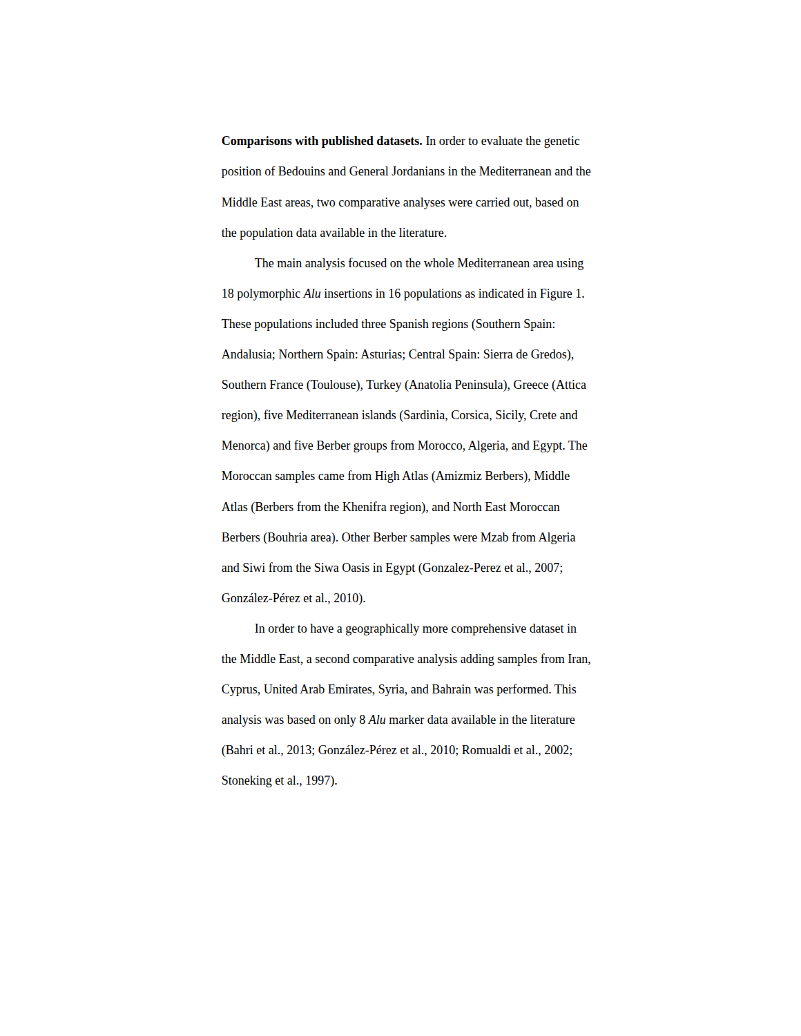Comparisons with published datasets. In order to evaluate the genetic position of Bedouins and General Jordanians in the Mediterranean and the Middle East areas, two comparative analyses were carried out, based on the population data available in the literature.
The main analysis focused on the whole Mediterranean area using 18 polymorphic Alu insertions in 16 populations as indicated in Figure 1. These populations included three Spanish regions (Southern Spain: Andalusia; Northern Spain: Asturias; Central Spain: Sierra de Gredos), Southern France (Toulouse), Turkey (Anatolia Peninsula), Greece (Attica region), five Mediterranean islands (Sardinia, Corsica, Sicily, Crete and Menorca) and five Berber groups from Morocco, Algeria, and Egypt. The Moroccan samples came from High Atlas (Amizmiz Berbers), Middle Atlas (Berbers from the Khenifra region), and North East Moroccan Berbers (Bouhria area). Other Berber samples were Mzab from Algeria and Siwi from the Siwa Oasis in Egypt (Gonzalez-Perez et al., 2007; González-Pérez et al., 2010).
In order to have a geographically more comprehensive dataset in the Middle East, a second comparative analysis adding samples from Iran, Cyprus, United Arab Emirates, Syria, and Bahrain was performed. This analysis was based on only 8 Alu marker data available in the literature (Bahri et al., 2013; González-Pérez et al., 2010; Romualdi et al., 2002; Stoneking et al., 1997).